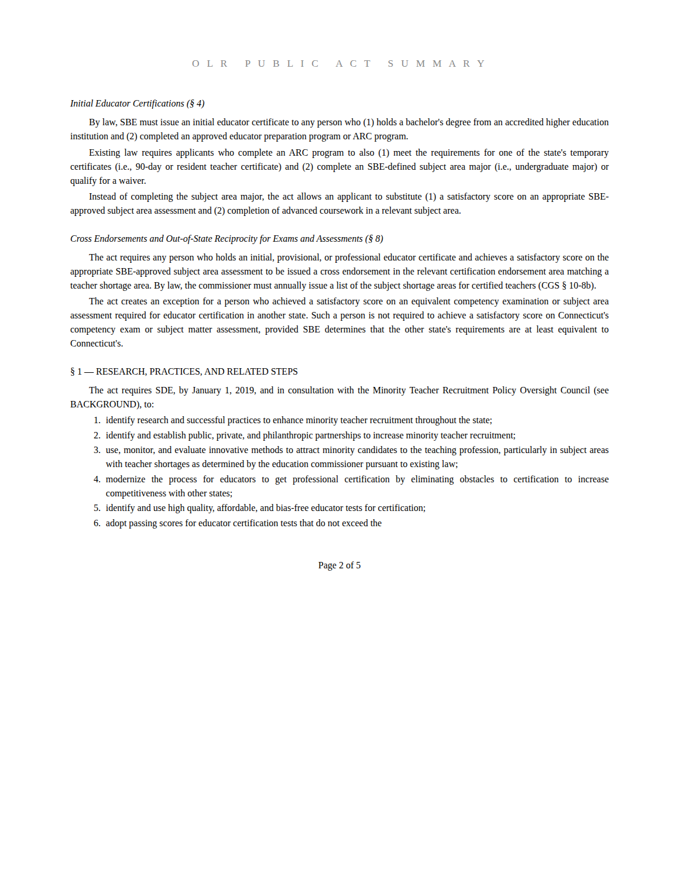O L R P U B L I C A C T S U M M A R Y
Initial Educator Certifications (§ 4)
By law, SBE must issue an initial educator certificate to any person who (1) holds a bachelor's degree from an accredited higher education institution and (2) completed an approved educator preparation program or ARC program.
Existing law requires applicants who complete an ARC program to also (1) meet the requirements for one of the state's temporary certificates (i.e., 90-day or resident teacher certificate) and (2) complete an SBE-defined subject area major (i.e., undergraduate major) or qualify for a waiver.
Instead of completing the subject area major, the act allows an applicant to substitute (1) a satisfactory score on an appropriate SBE-approved subject area assessment and (2) completion of advanced coursework in a relevant subject area.
Cross Endorsements and Out-of-State Reciprocity for Exams and Assessments (§ 8)
The act requires any person who holds an initial, provisional, or professional educator certificate and achieves a satisfactory score on the appropriate SBE-approved subject area assessment to be issued a cross endorsement in the relevant certification endorsement area matching a teacher shortage area. By law, the commissioner must annually issue a list of the subject shortage areas for certified teachers (CGS § 10-8b).
The act creates an exception for a person who achieved a satisfactory score on an equivalent competency examination or subject area assessment required for educator certification in another state. Such a person is not required to achieve a satisfactory score on Connecticut's competency exam or subject matter assessment, provided SBE determines that the other state's requirements are at least equivalent to Connecticut's.
§ 1 — RESEARCH, PRACTICES, AND RELATED STEPS
The act requires SDE, by January 1, 2019, and in consultation with the Minority Teacher Recruitment Policy Oversight Council (see BACKGROUND), to:
identify research and successful practices to enhance minority teacher recruitment throughout the state;
identify and establish public, private, and philanthropic partnerships to increase minority teacher recruitment;
use, monitor, and evaluate innovative methods to attract minority candidates to the teaching profession, particularly in subject areas with teacher shortages as determined by the education commissioner pursuant to existing law;
modernize the process for educators to get professional certification by eliminating obstacles to certification to increase competitiveness with other states;
identify and use high quality, affordable, and bias-free educator tests for certification;
adopt passing scores for educator certification tests that do not exceed the
Page 2 of 5